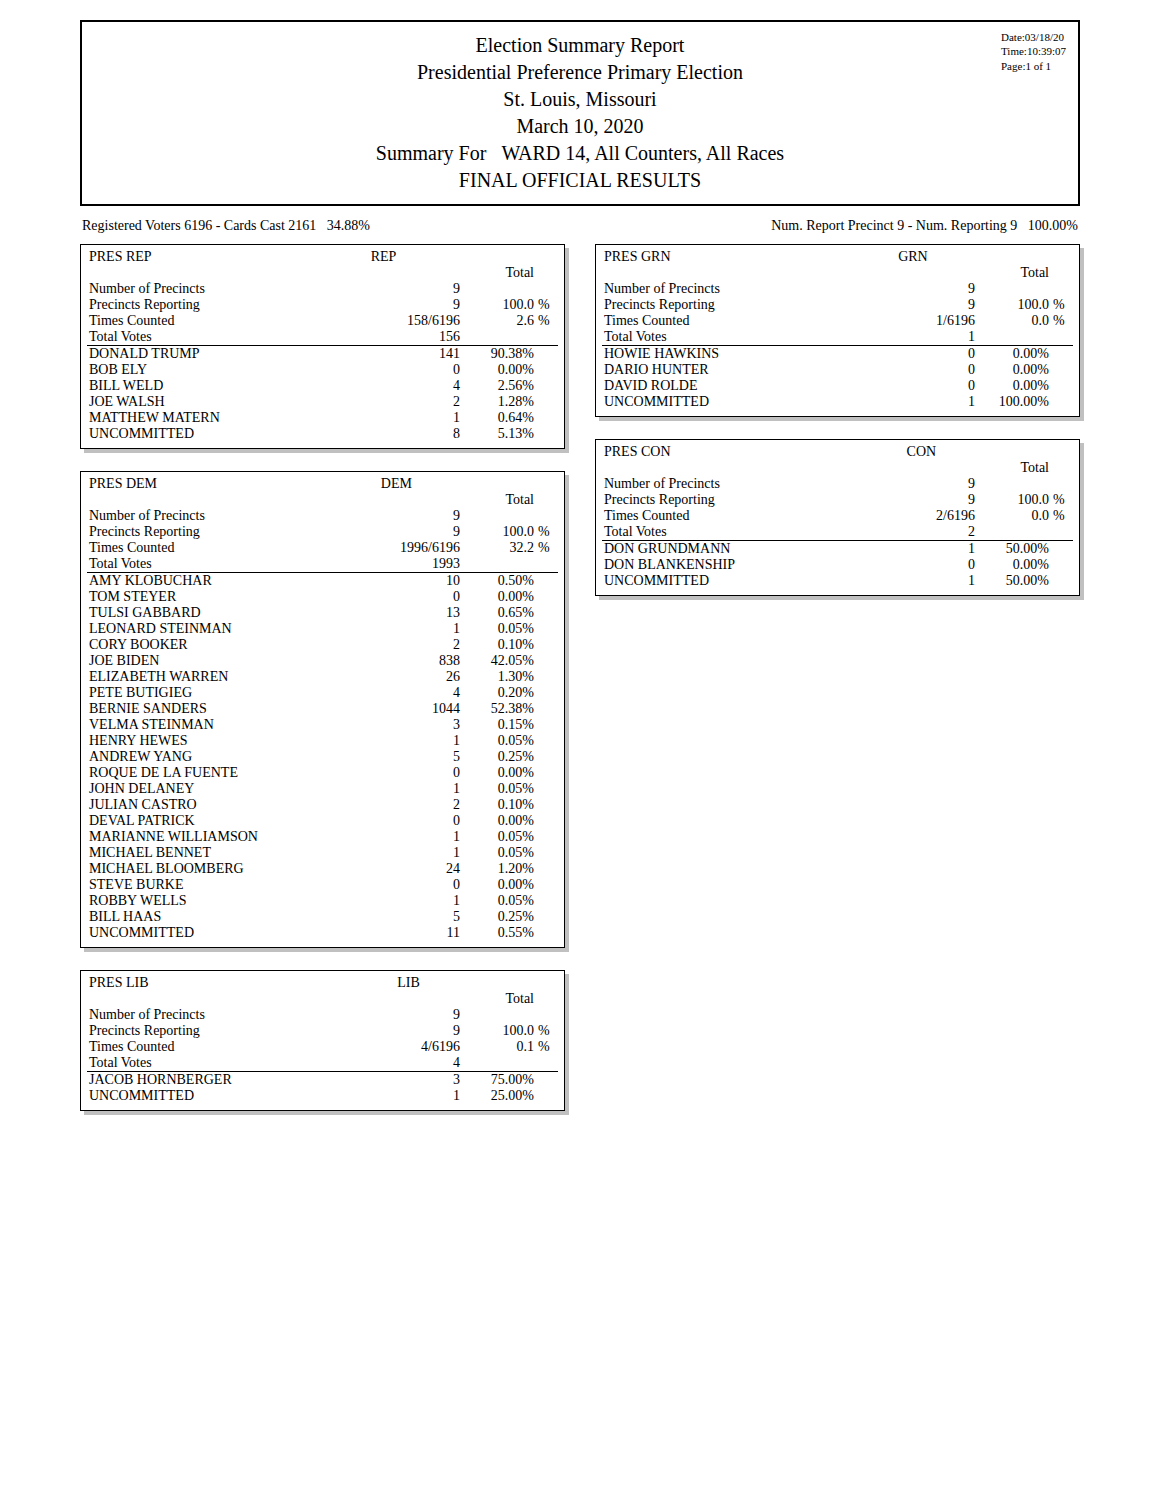Date:03/18/20
Time:10:39:07
Page:1 of 1
Election Summary Report Presidential Preference Primary Election St. Louis, Missouri March 10, 2020 Summary For WARD 14, All Counters, All Races FINAL OFFICIAL RESULTS
Registered Voters 6196 - Cards Cast 2161 34.88%
Num. Report Precinct 9 - Num. Reporting 9 100.00%
| PRES REP | REP | |
| | Total | |
| Number of Precincts | 9 | | |
| Precincts Reporting | 9 | 100.0 | % |
| Times Counted | 158/6196 | 2.6 | % |
| Total Votes | 156 | | |
| DONALD TRUMP | 141 | 90.38% | |
| BOB ELY | 0 | 0.00% | |
| BILL WELD | 4 | 2.56% | |
| JOE WALSH | 2 | 1.28% | |
| MATTHEW MATERN | 1 | 0.64% | |
| UNCOMMITTED | 8 | 5.13% | |
| PRES DEM | DEM | |
| | Total | |
| Number of Precincts | 9 | | |
| Precincts Reporting | 9 | 100.0 | % |
| Times Counted | 1996/6196 | 32.2 | % |
| Total Votes | 1993 | | |
| AMY KLOBUCHAR | 10 | 0.50% | |
| TOM STEYER | 0 | 0.00% | |
| TULSI GABBARD | 13 | 0.65% | |
| LEONARD STEINMAN | 1 | 0.05% | |
| CORY BOOKER | 2 | 0.10% | |
| JOE BIDEN | 838 | 42.05% | |
| ELIZABETH WARREN | 26 | 1.30% | |
| PETE BUTIGIEG | 4 | 0.20% | |
| BERNIE SANDERS | 1044 | 52.38% | |
| VELMA STEINMAN | 3 | 0.15% | |
| HENRY HEWES | 1 | 0.05% | |
| ANDREW YANG | 5 | 0.25% | |
| ROQUE DE LA FUENTE | 0 | 0.00% | |
| JOHN DELANEY | 1 | 0.05% | |
| JULIAN CASTRO | 2 | 0.10% | |
| DEVAL PATRICK | 0 | 0.00% | |
| MARIANNE WILLIAMSON | 1 | 0.05% | |
| MICHAEL BENNET | 1 | 0.05% | |
| MICHAEL BLOOMBERG | 24 | 1.20% | |
| STEVE BURKE | 0 | 0.00% | |
| ROBBY WELLS | 1 | 0.05% | |
| BILL HAAS | 5 | 0.25% | |
| UNCOMMITTED | 11 | 0.55% | |
| PRES LIB | LIB | |
| | Total | |
| Number of Precincts | 9 | | |
| Precincts Reporting | 9 | 100.0 | % |
| Times Counted | 4/6196 | 0.1 | % |
| Total Votes | 4 | | |
| JACOB HORNBERGER | 3 | 75.00% | |
| UNCOMMITTED | 1 | 25.00% | |
| PRES GRN | GRN | |
| | Total | |
| Number of Precincts | 9 | | |
| Precincts Reporting | 9 | 100.0 | % |
| Times Counted | 1/6196 | 0.0 | % |
| Total Votes | 1 | | |
| HOWIE HAWKINS | 0 | 0.00% | |
| DARIO HUNTER | 0 | 0.00% | |
| DAVID ROLDE | 0 | 0.00% | |
| UNCOMMITTED | 1 | 100.00% | |
| PRES CON | CON | |
| | Total | |
| Number of Precincts | 9 | | |
| Precincts Reporting | 9 | 100.0 | % |
| Times Counted | 2/6196 | 0.0 | % |
| Total Votes | 2 | | |
| DON GRUNDMANN | 1 | 50.00% | |
| DON BLANKENSHIP | 0 | 0.00% | |
| UNCOMMITTED | 1 | 50.00% | |